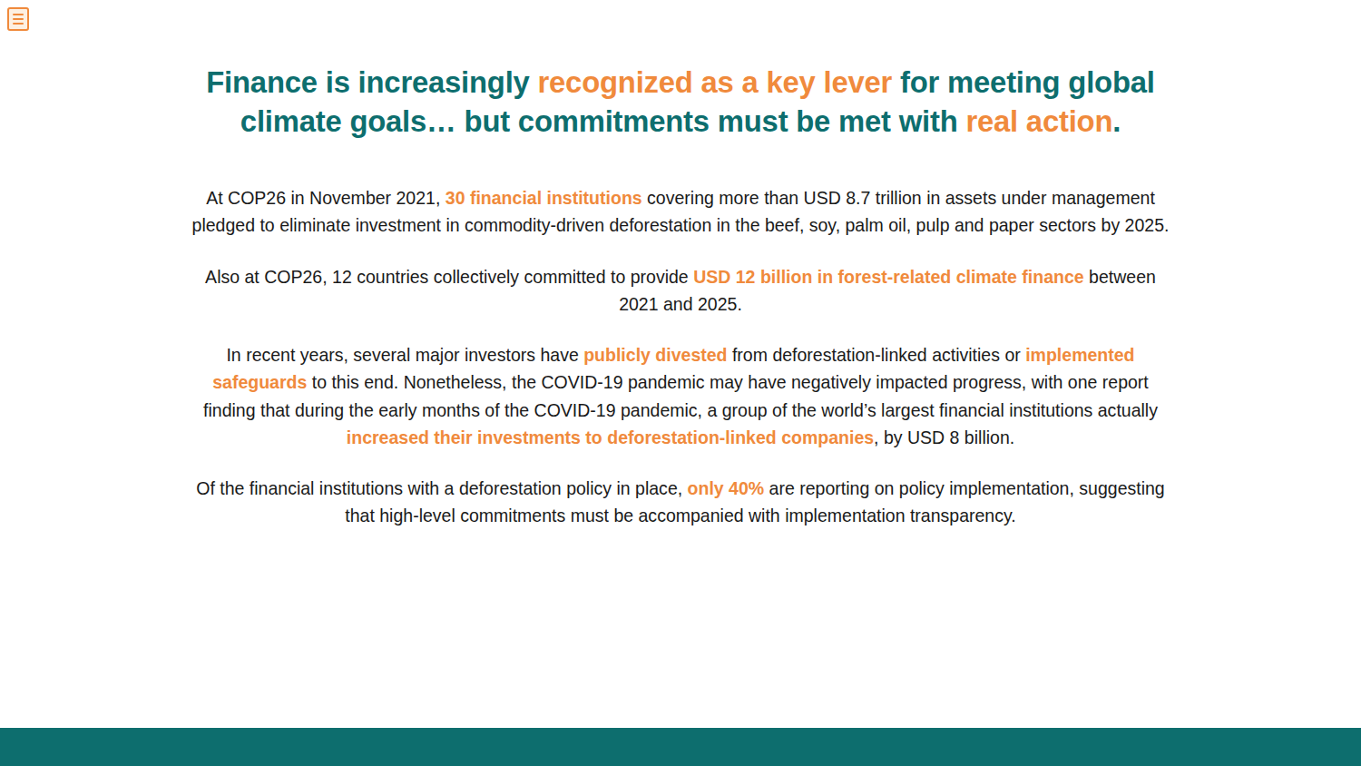Finance is increasingly recognized as a key lever for meeting global climate goals… but commitments must be met with real action.
At COP26 in November 2021, 30 financial institutions covering more than USD 8.7 trillion in assets under management pledged to eliminate investment in commodity-driven deforestation in the beef, soy, palm oil, pulp and paper sectors by 2025.
Also at COP26, 12 countries collectively committed to provide USD 12 billion in forest-related climate finance between 2021 and 2025.
In recent years, several major investors have publicly divested from deforestation-linked activities or implemented safeguards to this end. Nonetheless, the COVID-19 pandemic may have negatively impacted progress, with one report finding that during the early months of the COVID-19 pandemic, a group of the world’s largest financial institutions actually increased their investments to deforestation-linked companies, by USD 8 billion.
Of the financial institutions with a deforestation policy in place, only 40% are reporting on policy implementation, suggesting that high-level commitments must be accompanied with implementation transparency.